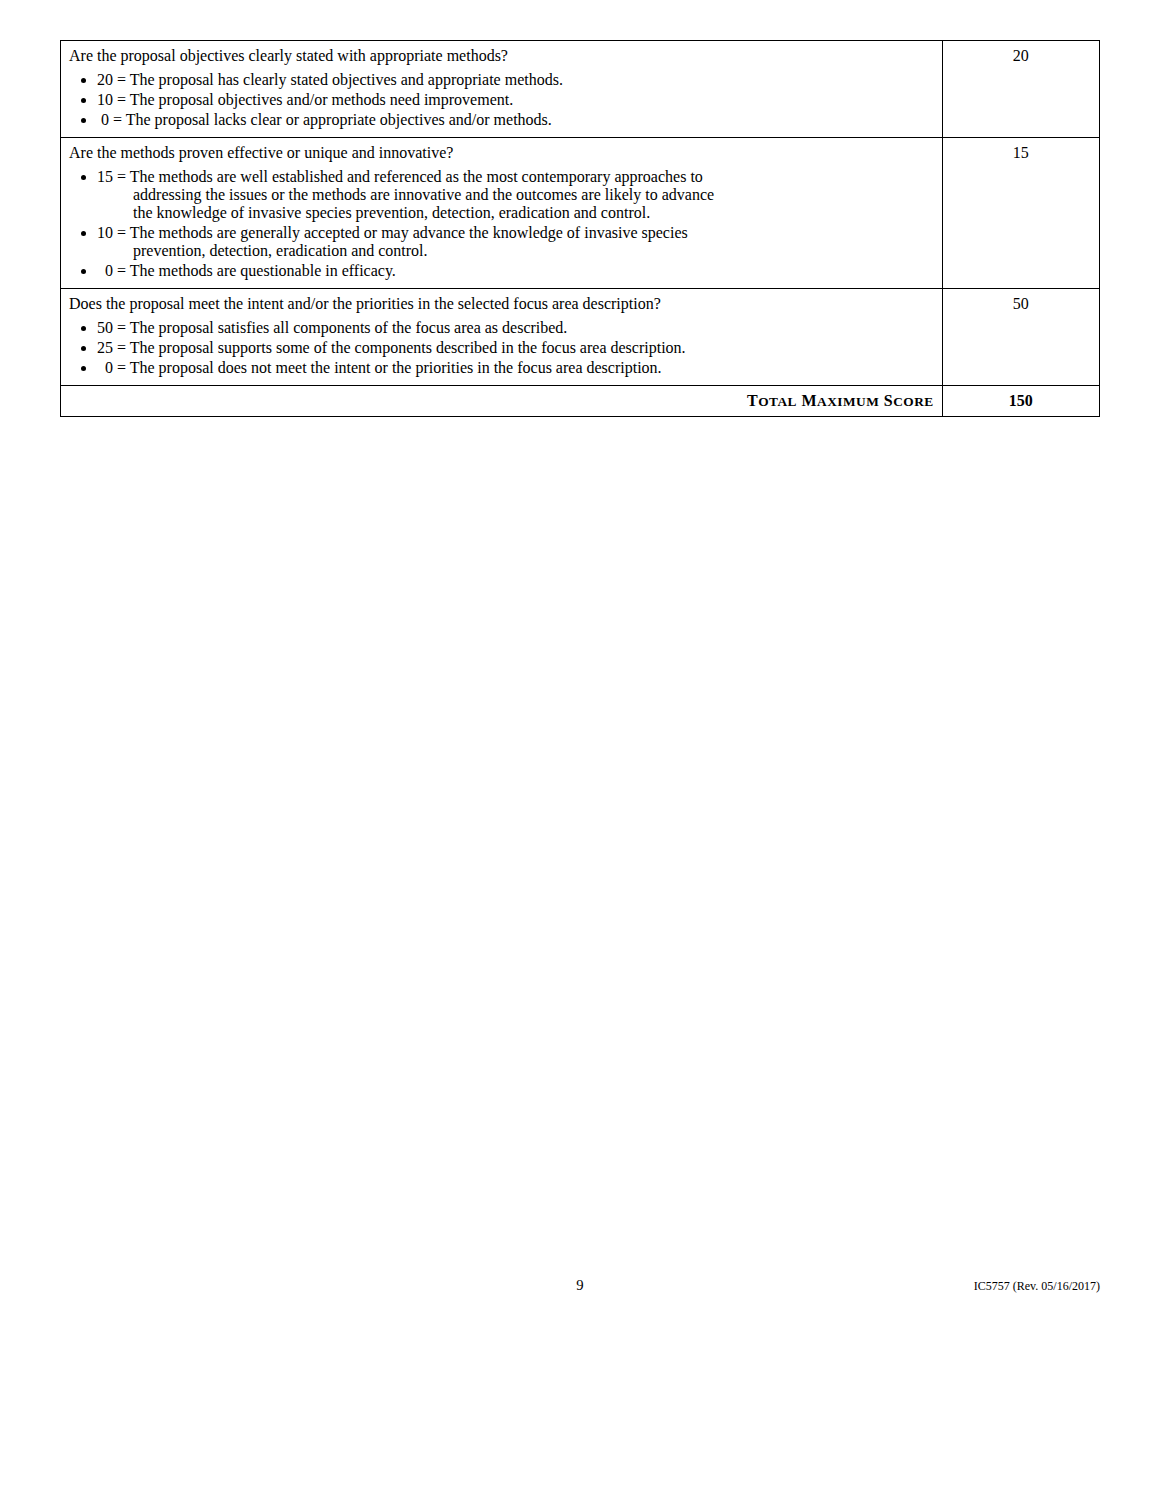| Are the proposal objectives clearly stated with appropriate methods? 20 = The proposal has clearly stated objectives and appropriate methods. 10 = The proposal objectives and/or methods need improvement. 0 = The proposal lacks clear or appropriate objectives and/or methods. | 20 |
| Are the methods proven effective or unique and innovative? 15 = The methods are well established and referenced as the most contemporary approaches to addressing the issues or the methods are innovative and the outcomes are likely to advance the knowledge of invasive species prevention, detection, eradication and control. 10 = The methods are generally accepted or may advance the knowledge of invasive species prevention, detection, eradication and control. 0 = The methods are questionable in efficacy. | 15 |
| Does the proposal meet the intent and/or the priorities in the selected focus area description? 50 = The proposal satisfies all components of the focus area as described. 25 = The proposal supports some of the components described in the focus area description. 0 = The proposal does not meet the intent or the priorities in the focus area description. | 50 |
| T OTAL M AXIMUM S CORE | 150 |
9
IC5757 (Rev. 05/16/2017)